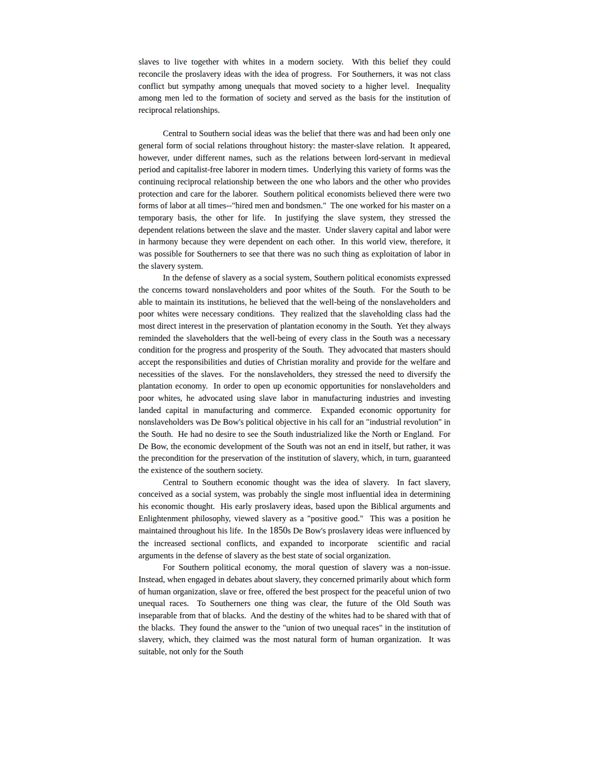slaves to live together with whites in a modern society. With this belief they could reconcile the proslavery ideas with the idea of progress. For Southerners, it was not class conflict but sympathy among unequals that moved society to a higher level. Inequality among men led to the formation of society and served as the basis for the institution of reciprocal relationships.
Central to Southern social ideas was the belief that there was and had been only one general form of social relations throughout history: the master-slave relation. It appeared, however, under different names, such as the relations between lord-servant in medieval period and capitalist-free laborer in modern times. Underlying this variety of forms was the continuing reciprocal relationship between the one who labors and the other who provides protection and care for the laborer. Southern political economists believed there were two forms of labor at all times--"hired men and bondsmen." The one worked for his master on a temporary basis, the other for life. In justifying the slave system, they stressed the dependent relations between the slave and the master. Under slavery capital and labor were in harmony because they were dependent on each other. In this world view, therefore, it was possible for Southerners to see that there was no such thing as exploitation of labor in the slavery system.
In the defense of slavery as a social system, Southern political economists expressed the concerns toward nonslaveholders and poor whites of the South. For the South to be able to maintain its institutions, he believed that the well-being of the nonslaveholders and poor whites were necessary conditions. They realized that the slaveholding class had the most direct interest in the preservation of plantation economy in the South. Yet they always reminded the slaveholders that the well-being of every class in the South was a necessary condition for the progress and prosperity of the South. They advocated that masters should accept the responsibilities and duties of Christian morality and provide for the welfare and necessities of the slaves. For the nonslaveholders, they stressed the need to diversify the plantation economy. In order to open up economic opportunities for nonslaveholders and poor whites, he advocated using slave labor in manufacturing industries and investing landed capital in manufacturing and commerce. Expanded economic opportunity for nonslaveholders was De Bow's political objective in his call for an "industrial revolution" in the South. He had no desire to see the South industrialized like the North or England. For De Bow, the economic development of the South was not an end in itself, but rather, it was the precondition for the preservation of the institution of slavery, which, in turn, guaranteed the existence of the southern society.
Central to Southern economic thought was the idea of slavery. In fact slavery, conceived as a social system, was probably the single most influential idea in determining his economic thought. His early proslavery ideas, based upon the Biblical arguments and Enlightenment philosophy, viewed slavery as a "positive good." This was a position he maintained throughout his life. In the 1850s De Bow's proslavery ideas were influenced by the increased sectional conflicts, and expanded to incorporate scientific and racial arguments in the defense of slavery as the best state of social organization.
For Southern political economy, the moral question of slavery was a non-issue. Instead, when engaged in debates about slavery, they concerned primarily about which form of human organization, slave or free, offered the best prospect for the peaceful union of two unequal races. To Southerners one thing was clear, the future of the Old South was inseparable from that of blacks. And the destiny of the whites had to be shared with that of the blacks. They found the answer to the "union of two unequal races" in the institution of slavery, which, they claimed was the most natural form of human organization. It was suitable, not only for the South